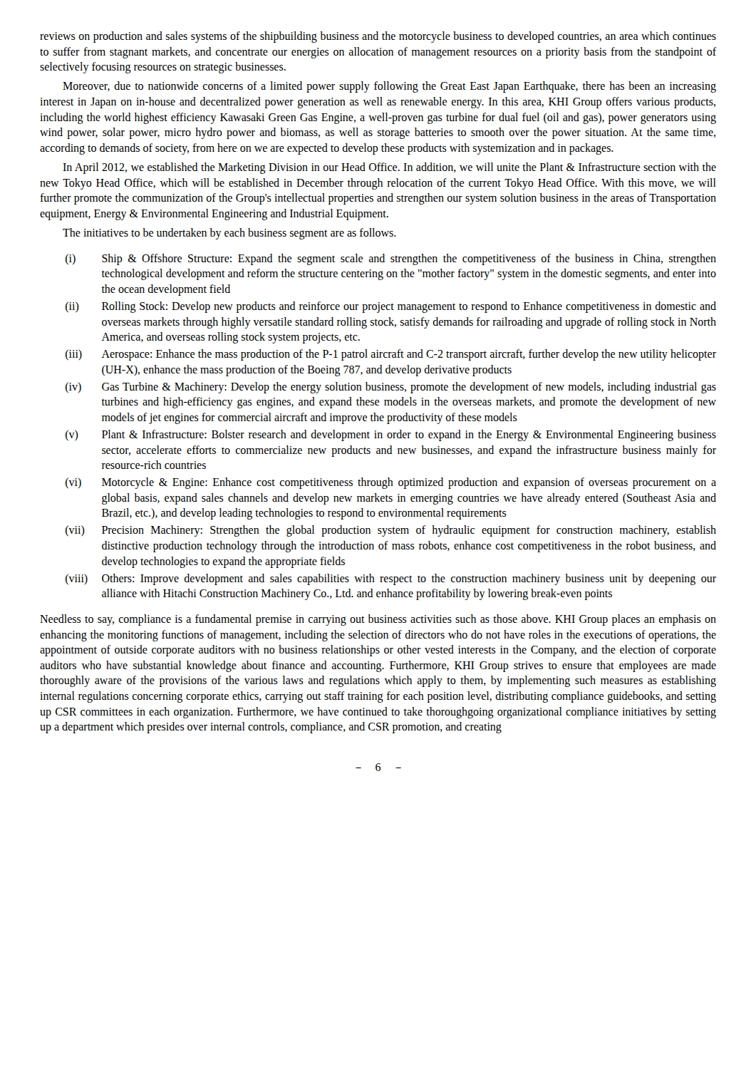reviews on production and sales systems of the shipbuilding business and the motorcycle business to developed countries, an area which continues to suffer from stagnant markets, and concentrate our energies on allocation of management resources on a priority basis from the standpoint of selectively focusing resources on strategic businesses.
Moreover, due to nationwide concerns of a limited power supply following the Great East Japan Earthquake, there has been an increasing interest in Japan on in-house and decentralized power generation as well as renewable energy. In this area, KHI Group offers various products, including the world highest efficiency Kawasaki Green Gas Engine, a well-proven gas turbine for dual fuel (oil and gas), power generators using wind power, solar power, micro hydro power and biomass, as well as storage batteries to smooth over the power situation. At the same time, according to demands of society, from here on we are expected to develop these products with systemization and in packages.
In April 2012, we established the Marketing Division in our Head Office. In addition, we will unite the Plant & Infrastructure section with the new Tokyo Head Office, which will be established in December through relocation of the current Tokyo Head Office. With this move, we will further promote the communization of the Group's intellectual properties and strengthen our system solution business in the areas of Transportation equipment, Energy & Environmental Engineering and Industrial Equipment.
The initiatives to be undertaken by each business segment are as follows.
(i) Ship & Offshore Structure: Expand the segment scale and strengthen the competitiveness of the business in China, strengthen technological development and reform the structure centering on the "mother factory" system in the domestic segments, and enter into the ocean development field
(ii) Rolling Stock: Develop new products and reinforce our project management to respond to Enhance competitiveness in domestic and overseas markets through highly versatile standard rolling stock, satisfy demands for railroading and upgrade of rolling stock in North America, and overseas rolling stock system projects, etc.
(iii) Aerospace: Enhance the mass production of the P-1 patrol aircraft and C-2 transport aircraft, further develop the new utility helicopter (UH-X), enhance the mass production of the Boeing 787, and develop derivative products
(iv) Gas Turbine & Machinery: Develop the energy solution business, promote the development of new models, including industrial gas turbines and high-efficiency gas engines, and expand these models in the overseas markets, and promote the development of new models of jet engines for commercial aircraft and improve the productivity of these models
(v) Plant & Infrastructure: Bolster research and development in order to expand in the Energy & Environmental Engineering business sector, accelerate efforts to commercialize new products and new businesses, and expand the infrastructure business mainly for resource-rich countries
(vi) Motorcycle & Engine: Enhance cost competitiveness through optimized production and expansion of overseas procurement on a global basis, expand sales channels and develop new markets in emerging countries we have already entered (Southeast Asia and Brazil, etc.), and develop leading technologies to respond to environmental requirements
(vii) Precision Machinery: Strengthen the global production system of hydraulic equipment for construction machinery, establish distinctive production technology through the introduction of mass robots, enhance cost competitiveness in the robot business, and develop technologies to expand the appropriate fields
(viii) Others: Improve development and sales capabilities with respect to the construction machinery business unit by deepening our alliance with Hitachi Construction Machinery Co., Ltd. and enhance profitability by lowering break-even points
Needless to say, compliance is a fundamental premise in carrying out business activities such as those above. KHI Group places an emphasis on enhancing the monitoring functions of management, including the selection of directors who do not have roles in the executions of operations, the appointment of outside corporate auditors with no business relationships or other vested interests in the Company, and the election of corporate auditors who have substantial knowledge about finance and accounting. Furthermore, KHI Group strives to ensure that employees are made thoroughly aware of the provisions of the various laws and regulations which apply to them, by implementing such measures as establishing internal regulations concerning corporate ethics, carrying out staff training for each position level, distributing compliance guidebooks, and setting up CSR committees in each organization. Furthermore, we have continued to take thoroughgoing organizational compliance initiatives by setting up a department which presides over internal controls, compliance, and CSR promotion, and creating
－　6　－